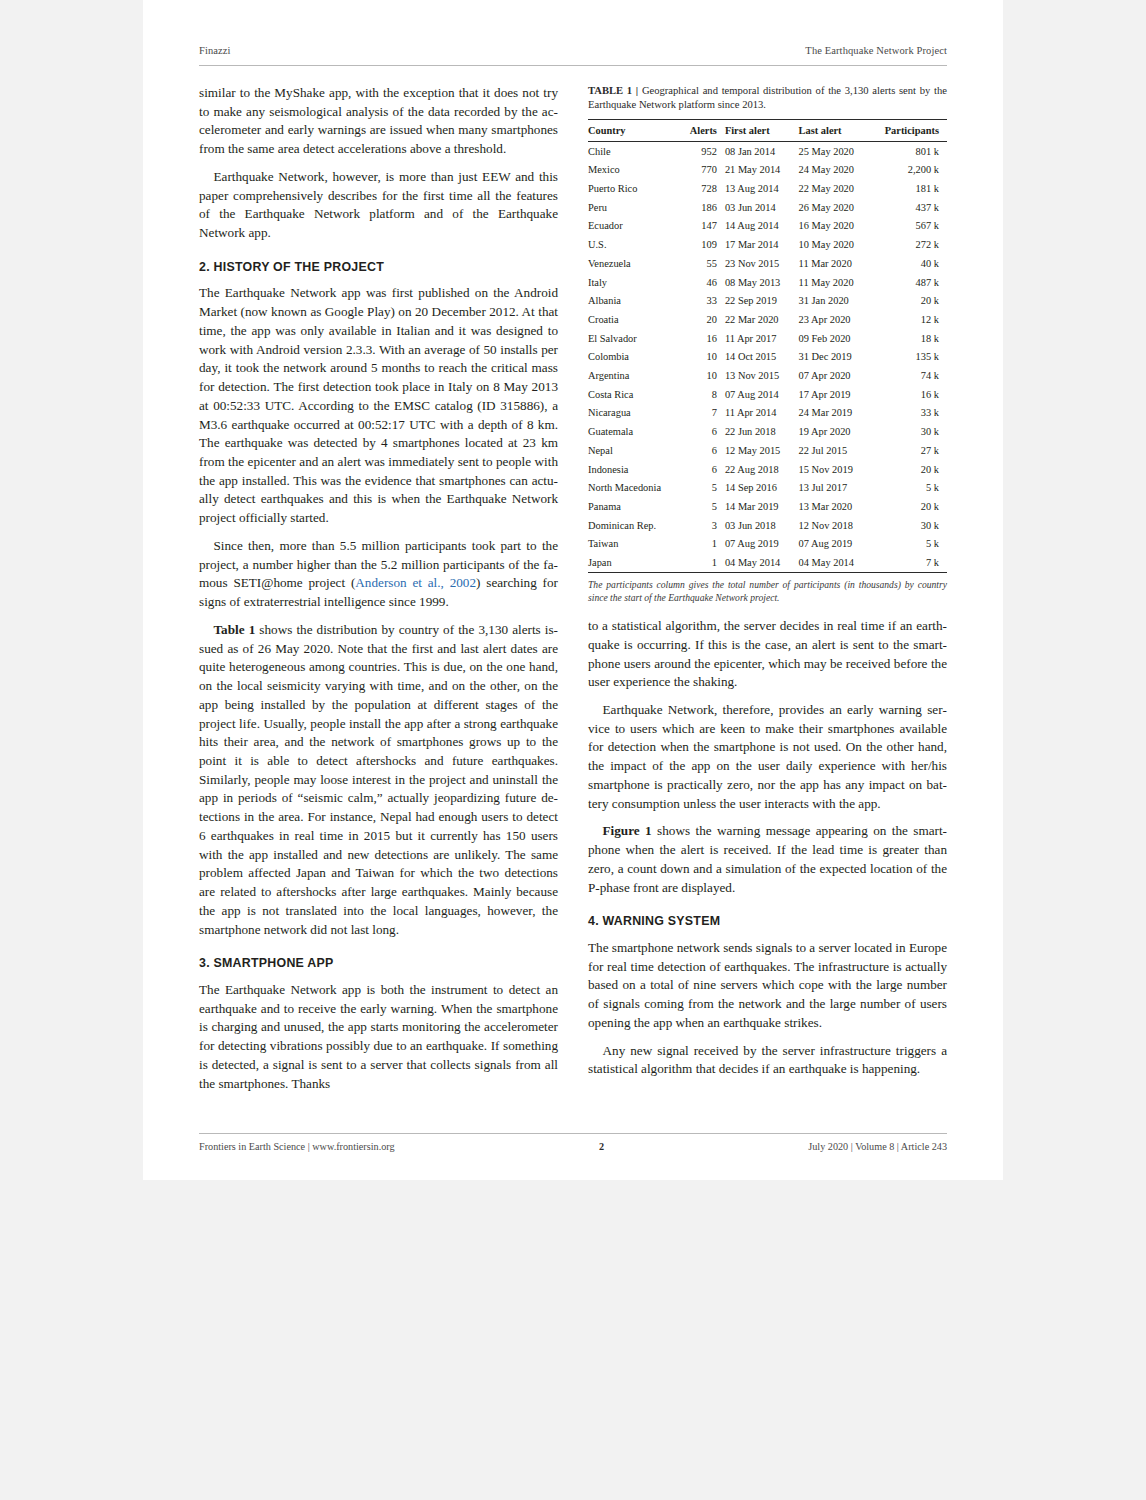Finazzi
The Earthquake Network Project
similar to the MyShake app, with the exception that it does not try to make any seismological analysis of the data recorded by the accelerometer and early warnings are issued when many smartphones from the same area detect accelerations above a threshold.
Earthquake Network, however, is more than just EEW and this paper comprehensively describes for the first time all the features of the Earthquake Network platform and of the Earthquake Network app.
2. History of the Project
The Earthquake Network app was first published on the Android Market (now known as Google Play) on 20 December 2012. At that time, the app was only available in Italian and it was designed to work with Android version 2.3.3. With an average of 50 installs per day, it took the network around 5 months to reach the critical mass for detection. The first detection took place in Italy on 8 May 2013 at 00:52:33 UTC. According to the EMSC catalog (ID 315886), a M3.6 earthquake occurred at 00:52:17 UTC with a depth of 8 km. The earthquake was detected by 4 smartphones located at 23 km from the epicenter and an alert was immediately sent to people with the app installed. This was the evidence that smartphones can actually detect earthquakes and this is when the Earthquake Network project officially started.
Since then, more than 5.5 million participants took part to the project, a number higher than the 5.2 million participants of the famous SETI@home project (Anderson et al., 2002) searching for signs of extraterrestrial intelligence since 1999.
Table 1 shows the distribution by country of the 3,130 alerts issued as of 26 May 2020. Note that the first and last alert dates are quite heterogeneous among countries. This is due, on the one hand, on the local seismicity varying with time, and on the other, on the app being installed by the population at different stages of the project life. Usually, people install the app after a strong earthquake hits their area, and the network of smartphones grows up to the point it is able to detect aftershocks and future earthquakes. Similarly, people may loose interest in the project and uninstall the app in periods of “seismic calm,” actually jeopardizing future detections in the area. For instance, Nepal had enough users to detect 6 earthquakes in real time in 2015 but it currently has 150 users with the app installed and new detections are unlikely. The same problem affected Japan and Taiwan for which the two detections are related to aftershocks after large earthquakes. Mainly because the app is not translated into the local languages, however, the smartphone network did not last long.
3. Smartphone App
The Earthquake Network app is both the instrument to detect an earthquake and to receive the early warning. When the smartphone is charging and unused, the app starts monitoring the accelerometer for detecting vibrations possibly due to an earthquake. If something is detected, a signal is sent to a server that collects signals from all the smartphones. Thanks
TABLE 1 | Geographical and temporal distribution of the 3,130 alerts sent by the Earthquake Network platform since 2013.
| Country | Alerts | First alert | Last alert | Participants |
| --- | --- | --- | --- | --- |
| Chile | 952 | 08 Jan 2014 | 25 May 2020 | 801 k |
| Mexico | 770 | 21 May 2014 | 24 May 2020 | 2,200 k |
| Puerto Rico | 728 | 13 Aug 2014 | 22 May 2020 | 181 k |
| Peru | 186 | 03 Jun 2014 | 26 May 2020 | 437 k |
| Ecuador | 147 | 14 Aug 2014 | 16 May 2020 | 567 k |
| U.S. | 109 | 17 Mar 2014 | 10 May 2020 | 272 k |
| Venezuela | 55 | 23 Nov 2015 | 11 Mar 2020 | 40 k |
| Italy | 46 | 08 May 2013 | 11 May 2020 | 487 k |
| Albania | 33 | 22 Sep 2019 | 31 Jan 2020 | 20 k |
| Croatia | 20 | 22 Mar 2020 | 23 Apr 2020 | 12 k |
| El Salvador | 16 | 11 Apr 2017 | 09 Feb 2020 | 18 k |
| Colombia | 10 | 14 Oct 2015 | 31 Dec 2019 | 135 k |
| Argentina | 10 | 13 Nov 2015 | 07 Apr 2020 | 74 k |
| Costa Rica | 8 | 07 Aug 2014 | 17 Apr 2019 | 16 k |
| Nicaragua | 7 | 11 Apr 2014 | 24 Mar 2019 | 33 k |
| Guatemala | 6 | 22 Jun 2018 | 19 Apr 2020 | 30 k |
| Nepal | 6 | 12 May 2015 | 22 Jul 2015 | 27 k |
| Indonesia | 6 | 22 Aug 2018 | 15 Nov 2019 | 20 k |
| North Macedonia | 5 | 14 Sep 2016 | 13 Jul 2017 | 5 k |
| Panama | 5 | 14 Mar 2019 | 13 Mar 2020 | 20 k |
| Dominican Rep. | 3 | 03 Jun 2018 | 12 Nov 2018 | 30 k |
| Taiwan | 1 | 07 Aug 2019 | 07 Aug 2019 | 5 k |
| Japan | 1 | 04 May 2014 | 04 May 2014 | 7 k |
The participants column gives the total number of participants (in thousands) by country since the start of the Earthquake Network project.
to a statistical algorithm, the server decides in real time if an earthquake is occurring. If this is the case, an alert is sent to the smartphone users around the epicenter, which may be received before the user experience the shaking.
Earthquake Network, therefore, provides an early warning service to users which are keen to make their smartphones available for detection when the smartphone is not used. On the other hand, the impact of the app on the user daily experience with her/his smartphone is practically zero, nor the app has any impact on battery consumption unless the user interacts with the app.
Figure 1 shows the warning message appearing on the smartphone when the alert is received. If the lead time is greater than zero, a count down and a simulation of the expected location of the P-phase front are displayed.
4. Warning System
The smartphone network sends signals to a server located in Europe for real time detection of earthquakes. The infrastructure is actually based on a total of nine servers which cope with the large number of signals coming from the network and the large number of users opening the app when an earthquake strikes.
Any new signal received by the server infrastructure triggers a statistical algorithm that decides if an earthquake is happening.
Frontiers in Earth Science | www.frontiersin.org
2
July 2020 | Volume 8 | Article 243